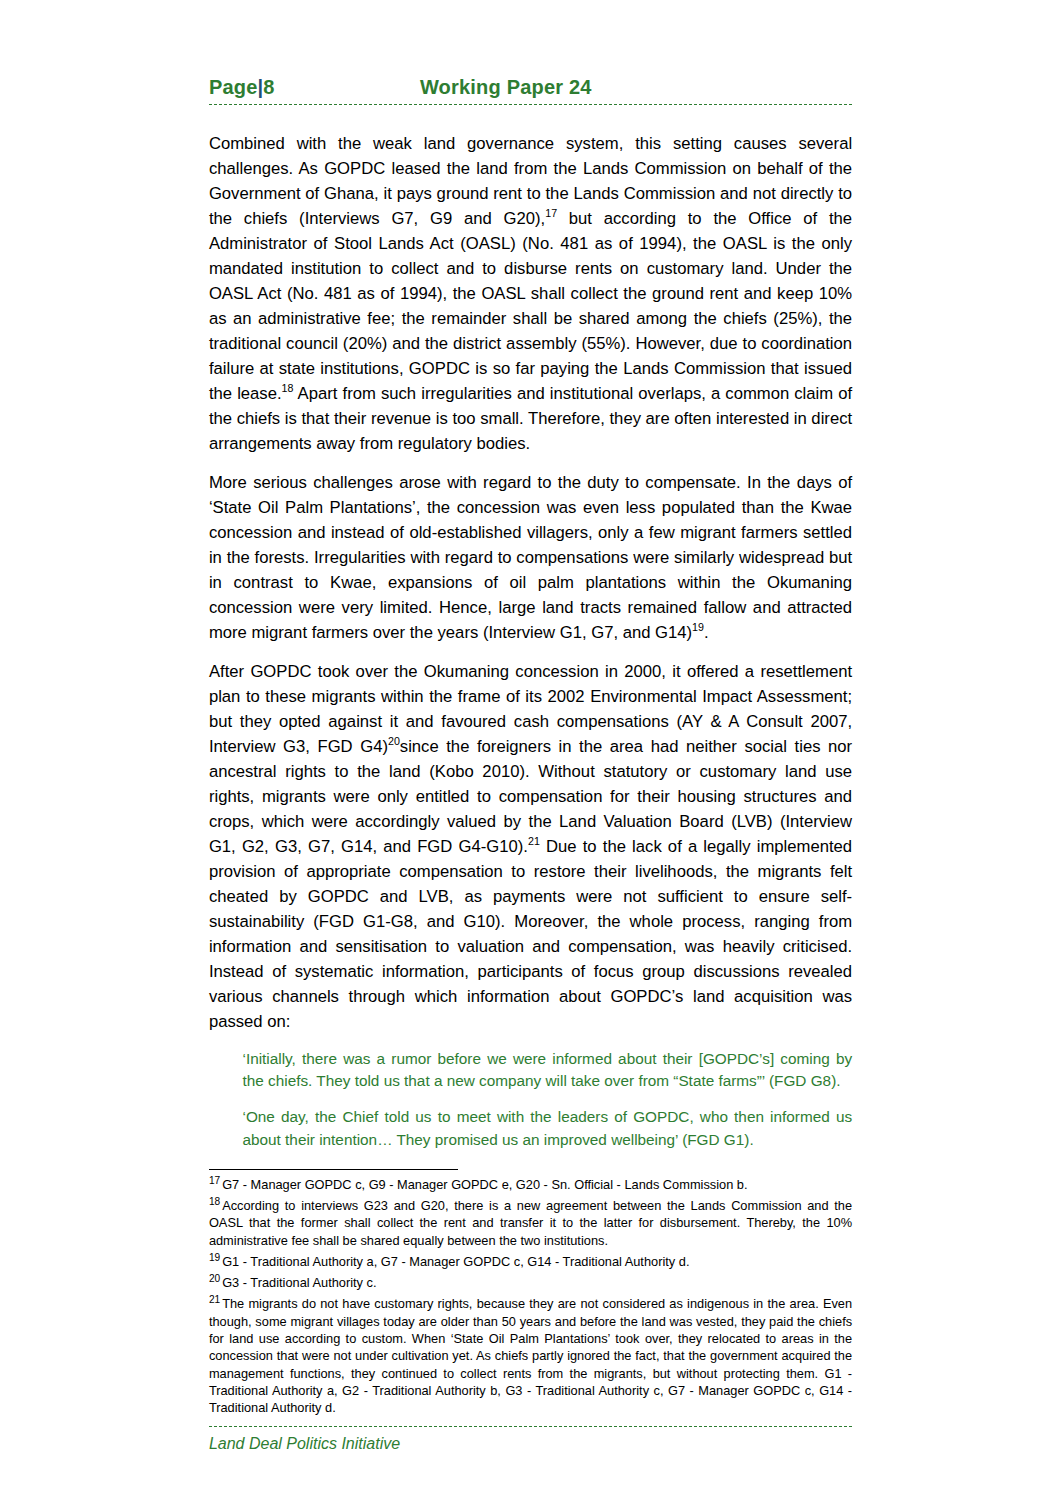Page|8
Working Paper 24
Combined with the weak land governance system, this setting causes several challenges. As GOPDC leased the land from the Lands Commission on behalf of the Government of Ghana, it pays ground rent to the Lands Commission and not directly to the chiefs (Interviews G7, G9 and G20),17 but according to the Office of the Administrator of Stool Lands Act (OASL) (No. 481 as of 1994), the OASL is the only mandated institution to collect and to disburse rents on customary land. Under the OASL Act (No. 481 as of 1994), the OASL shall collect the ground rent and keep 10% as an administrative fee; the remainder shall be shared among the chiefs (25%), the traditional council (20%) and the district assembly (55%). However, due to coordination failure at state institutions, GOPDC is so far paying the Lands Commission that issued the lease.18 Apart from such irregularities and institutional overlaps, a common claim of the chiefs is that their revenue is too small. Therefore, they are often interested in direct arrangements away from regulatory bodies.
More serious challenges arose with regard to the duty to compensate. In the days of ‘State Oil Palm Plantations’, the concession was even less populated than the Kwae concession and instead of old-established villagers, only a few migrant farmers settled in the forests. Irregularities with regard to compensations were similarly widespread but in contrast to Kwae, expansions of oil palm plantations within the Okumaning concession were very limited. Hence, large land tracts remained fallow and attracted more migrant farmers over the years (Interview G1, G7, and G14)19.
After GOPDC took over the Okumaning concession in 2000, it offered a resettlement plan to these migrants within the frame of its 2002 Environmental Impact Assessment; but they opted against it and favoured cash compensations (AY & A Consult 2007, Interview G3, FGD G4)20since the foreigners in the area had neither social ties nor ancestral rights to the land (Kobo 2010). Without statutory or customary land use rights, migrants were only entitled to compensation for their housing structures and crops, which were accordingly valued by the Land Valuation Board (LVB) (Interview G1, G2, G3, G7, G14, and FGD G4-G10).21 Due to the lack of a legally implemented provision of appropriate compensation to restore their livelihoods, the migrants felt cheated by GOPDC and LVB, as payments were not sufficient to ensure self-sustainability (FGD G1-G8, and G10). Moreover, the whole process, ranging from information and sensitisation to valuation and compensation, was heavily criticised. Instead of systematic information, participants of focus group discussions revealed various channels through which information about GOPDC’s land acquisition was passed on:
‘Initially, there was a rumor before we were informed about their [GOPDC’s] coming by the chiefs. They told us that a new company will take over from “State farms”’ (FGD G8).
‘One day, the Chief told us to meet with the leaders of GOPDC, who then informed us about their intention… They promised us an improved wellbeing’ (FGD G1).
17G7 - Manager GOPDC c, G9 - Manager GOPDC e, G20 - Sn. Official - Lands Commission b.
18According to interviews G23 and G20, there is a new agreement between the Lands Commission and the OASL that the former shall collect the rent and transfer it to the latter for disbursement. Thereby, the 10% administrative fee shall be shared equally between the two institutions.
19G1 - Traditional Authority a, G7 - Manager GOPDC c, G14 - Traditional Authority d.
20G3 - Traditional Authority c.
21The migrants do not have customary rights, because they are not considered as indigenous in the area. Even though, some migrant villages today are older than 50 years and before the land was vested, they paid the chiefs for land use according to custom. When ‘State Oil Palm Plantations’ took over, they relocated to areas in the concession that were not under cultivation yet. As chiefs partly ignored the fact, that the government acquired the management functions, they continued to collect rents from the migrants, but without protecting them. G1 - Traditional Authority a, G2 - Traditional Authority b, G3 - Traditional Authority c, G7 - Manager GOPDC c, G14 - Traditional Authority d.
Land Deal Politics Initiative